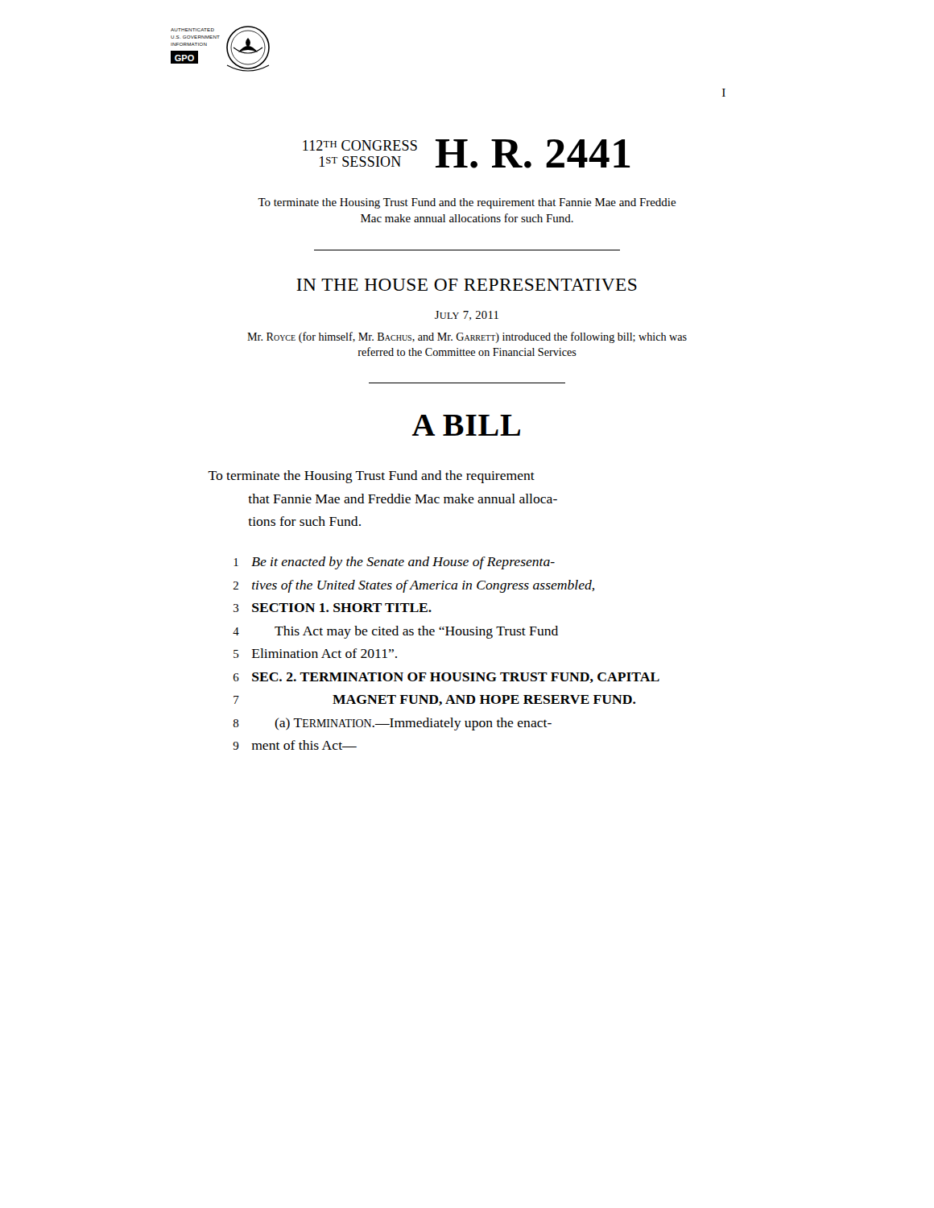AUTHENTICATED U.S. GOVERNMENT INFORMATION GPO
I
112TH CONGRESS 1ST SESSION
H. R. 2441
To terminate the Housing Trust Fund and the requirement that Fannie Mae and Freddie Mac make annual allocations for such Fund.
IN THE HOUSE OF REPRESENTATIVES
JULY 7, 2011
Mr. Royce (for himself, Mr. Bachus, and Mr. Garrett) introduced the following bill; which was referred to the Committee on Financial Services
A BILL
To terminate the Housing Trust Fund and the requirement that Fannie Mae and Freddie Mac make annual alloca- tions for such Fund.
1 Be it enacted by the Senate and House of Representa-
2 tives of the United States of America in Congress assembled,
3 SECTION 1. SHORT TITLE.
4 This Act may be cited as the “Housing Trust Fund
5 Elimination Act of 2011”.
6 SEC. 2. TERMINATION OF HOUSING TRUST FUND, CAPITAL
7 MAGNET FUND, AND HOPE RESERVE FUND.
8(a) TERMINATION.—Immediately upon the enact-
9 ment of this Act—